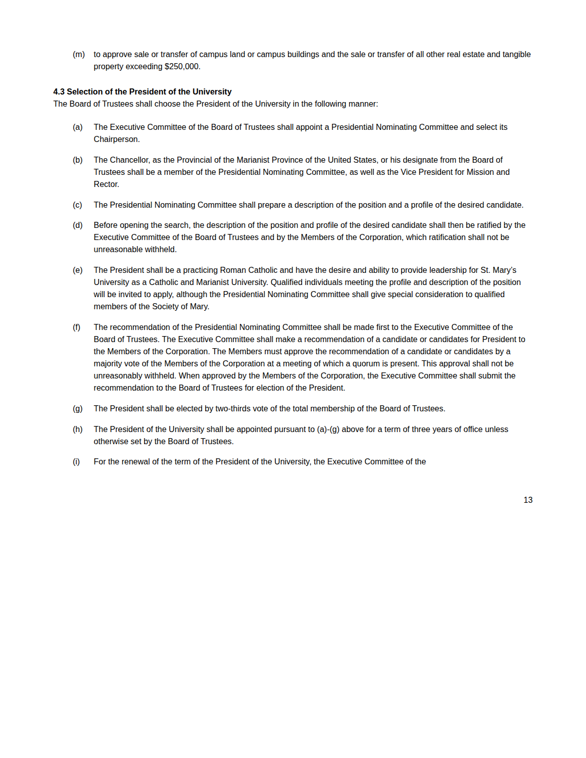(m)
to approve sale or transfer of campus land or campus buildings and the sale or transfer of all other real estate and tangible property exceeding $250,000.
4.3 Selection of the President of the University
The Board of Trustees shall choose the President of the University in the following manner:
(a)
The Executive Committee of the Board of Trustees shall appoint a Presidential Nominating Committee and select its Chairperson.
(b)
The Chancellor, as the Provincial of the Marianist Province of the United States, or his designate from the Board of Trustees shall be a member of the Presidential Nominating Committee, as well as the Vice President for Mission and Rector.
(c)
The Presidential Nominating Committee shall prepare a description of the position and a profile of the desired candidate.
(d)
Before opening the search, the description of the position and profile of the desired candidate shall then be ratified by the Executive Committee of the Board of Trustees and by the Members of the Corporation, which ratification shall not be unreasonable withheld.
(e)
The President shall be a practicing Roman Catholic and have the desire and ability to provide leadership for St. Mary’s University as a Catholic and Marianist University. Qualified individuals meeting the profile and description of the position will be invited to apply, although the Presidential Nominating Committee shall give special consideration to qualified members of the Society of Mary.
(f)
The recommendation of the Presidential Nominating Committee shall be made first to the Executive Committee of the Board of Trustees. The Executive Committee shall make a recommendation of a candidate or candidates for President to the Members of the Corporation. The Members must approve the recommendation of a candidate or candidates by a majority vote of the Members of the Corporation at a meeting of which a quorum is present. This approval shall not be unreasonably withheld. When approved by the Members of the Corporation, the Executive Committee shall submit the recommendation to the Board of Trustees for election of the President.
(g)
The President shall be elected by two-thirds vote of the total membership of the Board of Trustees.
(h)
The President of the University shall be appointed pursuant to (a)-(g) above for a term of three years of office unless otherwise set by the Board of Trustees.
(i)
For the renewal of the term of the President of the University, the Executive Committee of the
13